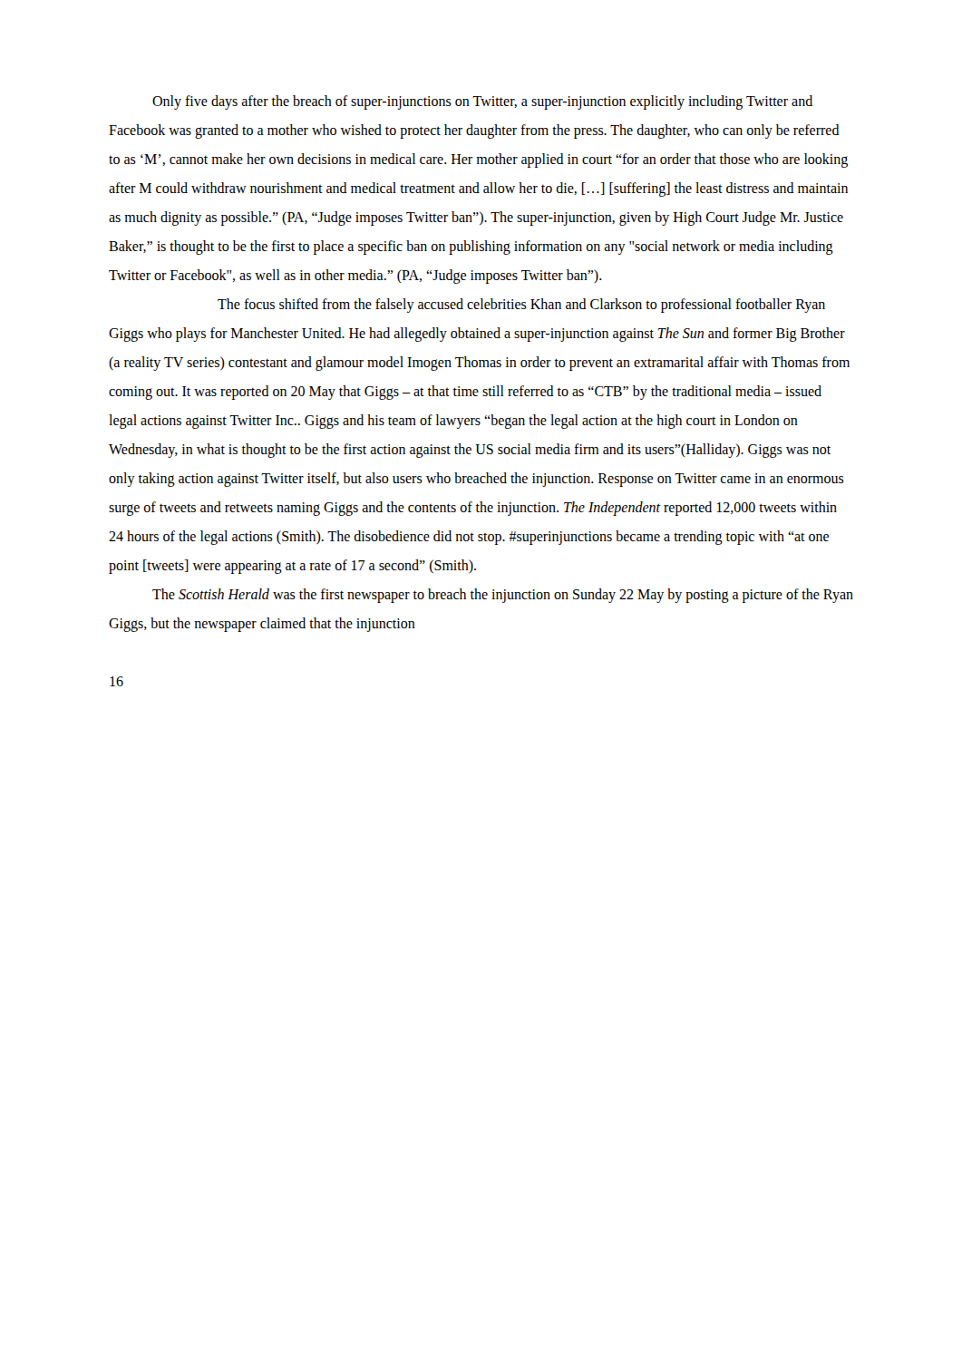Only five days after the breach of super-injunctions on Twitter, a super-injunction explicitly including Twitter and Facebook was granted to a mother who wished to protect her daughter from the press. The daughter, who can only be referred to as ‘M’, cannot make her own decisions in medical care. Her mother applied in court “for an order that those who are looking after M could withdraw nourishment and medical treatment and allow her to die, […] [suffering] the least distress and maintain as much dignity as possible.” (PA, “Judge imposes Twitter ban”). The super-injunction, given by High Court Judge Mr. Justice Baker,” is thought to be the first to place a specific ban on publishing information on any "social network or media including Twitter or Facebook", as well as in other media.” (PA, “Judge imposes Twitter ban”).
The focus shifted from the falsely accused celebrities Khan and Clarkson to professional footballer Ryan Giggs who plays for Manchester United. He had allegedly obtained a super-injunction against The Sun and former Big Brother (a reality TV series) contestant and glamour model Imogen Thomas in order to prevent an extramarital affair with Thomas from coming out. It was reported on 20 May that Giggs – at that time still referred to as “CTB” by the traditional media – issued legal actions against Twitter Inc.. Giggs and his team of lawyers “began the legal action at the high court in London on Wednesday, in what is thought to be the first action against the US social media firm and its users”(Halliday). Giggs was not only taking action against Twitter itself, but also users who breached the injunction. Response on Twitter came in an enormous surge of tweets and retweets naming Giggs and the contents of the injunction. The Independent reported 12,000 tweets within 24 hours of the legal actions (Smith). The disobedience did not stop. #superinjunctions became a trending topic with “at one point [tweets] were appearing at a rate of 17 a second” (Smith).
The Scottish Herald was the first newspaper to breach the injunction on Sunday 22 May by posting a picture of the Ryan Giggs, but the newspaper claimed that the injunction
16